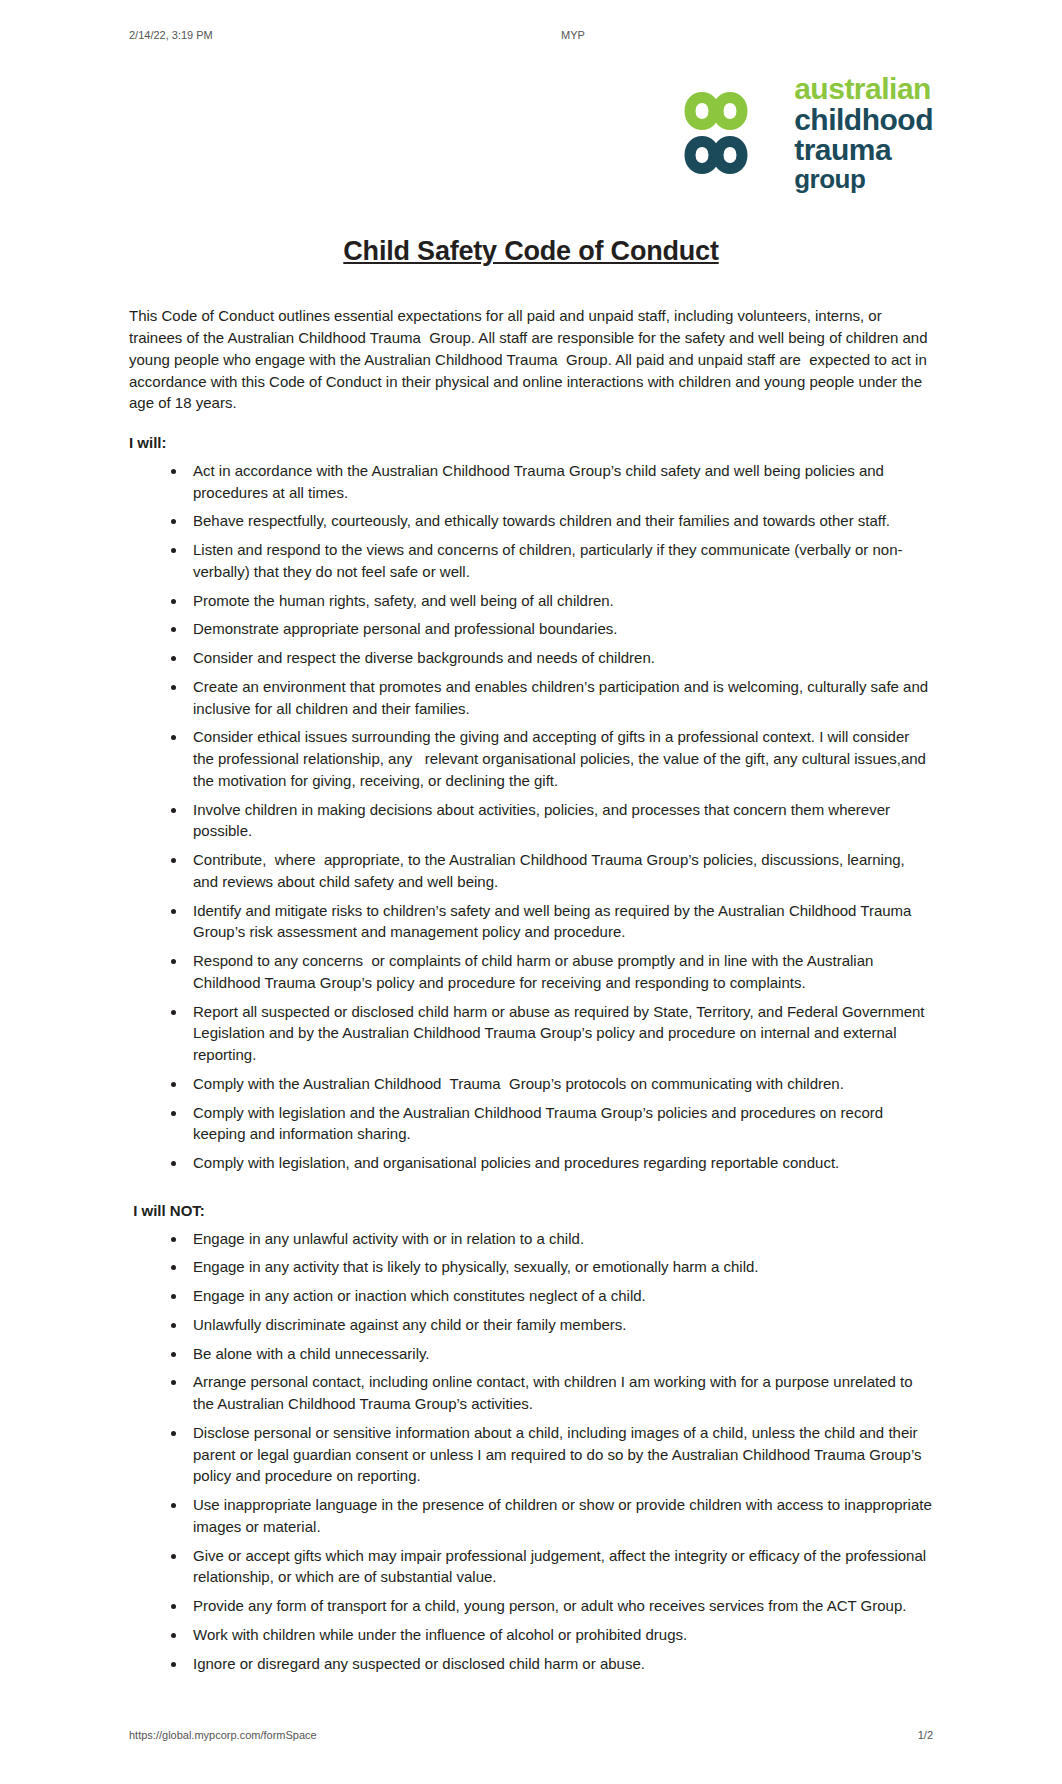2/14/22, 3:19 PM MYP
australian
childhood
trauma
group
Child Safety Code of Conduct
This Code of Conduct outlines essential expectations for all paid and unpaid staff, including volunteers, interns, or trainees of the Australian Childhood Trauma Group. All staff are responsible for the safety and well being of children and young people who engage with the Australian Childhood Trauma Group. All paid and unpaid staff are expected to act in accordance with this Code of Conduct in their physical and online interactions with children and young people under the age of 18 years.
I will:
Act in accordance with the Australian Childhood Trauma Group’s child safety and well being policies and procedures at all times.
Behave respectfully, courteously, and ethically towards children and their families and towards other staff.
Listen and respond to the views and concerns of children, particularly if they communicate (verbally or non-verbally) that they do not feel safe or well.
Promote the human rights, safety, and well being of all children.
Demonstrate appropriate personal and professional boundaries.
Consider and respect the diverse backgrounds and needs of children.
Create an environment that promotes and enables children’s participation and is welcoming, culturally safe and inclusive for all children and their families.
Consider ethical issues surrounding the giving and accepting of gifts in a professional context. I will consider the professional relationship, any relevant organisational policies, the value of the gift, any cultural issues,and the motivation for giving, receiving, or declining the gift.
Involve children in making decisions about activities, policies, and processes that concern them wherever possible.
Contribute, where appropriate, to the Australian Childhood Trauma Group’s policies, discussions, learning, and reviews about child safety and well being.
Identify and mitigate risks to children’s safety and well being as required by the Australian Childhood Trauma Group’s risk assessment and management policy and procedure.
Respond to any concerns or complaints of child harm or abuse promptly and in line with the Australian Childhood Trauma Group’s policy and procedure for receiving and responding to complaints.
Report all suspected or disclosed child harm or abuse as required by State, Territory, and Federal Government Legislation and by the Australian Childhood Trauma Group’s policy and procedure on internal and external reporting.
Comply with the Australian Childhood Trauma Group’s protocols on communicating with children.
Comply with legislation and the Australian Childhood Trauma Group’s policies and procedures on record keeping and information sharing.
Comply with legislation, and organisational policies and procedures regarding reportable conduct.
I will NOT:
Engage in any unlawful activity with or in relation to a child.
Engage in any activity that is likely to physically, sexually, or emotionally harm a child.
Engage in any action or inaction which constitutes neglect of a child.
Unlawfully discriminate against any child or their family members.
Be alone with a child unnecessarily.
Arrange personal contact, including online contact, with children I am working with for a purpose unrelated to the Australian Childhood Trauma Group’s activities.
Disclose personal or sensitive information about a child, including images of a child, unless the child and their parent or legal guardian consent or unless I am required to do so by the Australian Childhood Trauma Group’s policy and procedure on reporting.
Use inappropriate language in the presence of children or show or provide children with access to inappropriate images or material.
Give or accept gifts which may impair professional judgement, affect the integrity or efficacy of the professional relationship, or which are of substantial value.
Provide any form of transport for a child, young person, or adult who receives services from the ACT Group.
Work with children while under the influence of alcohol or prohibited drugs.
Ignore or disregard any suspected or disclosed child harm or abuse.
https://global.mypcorp.com/formSpace 1/2